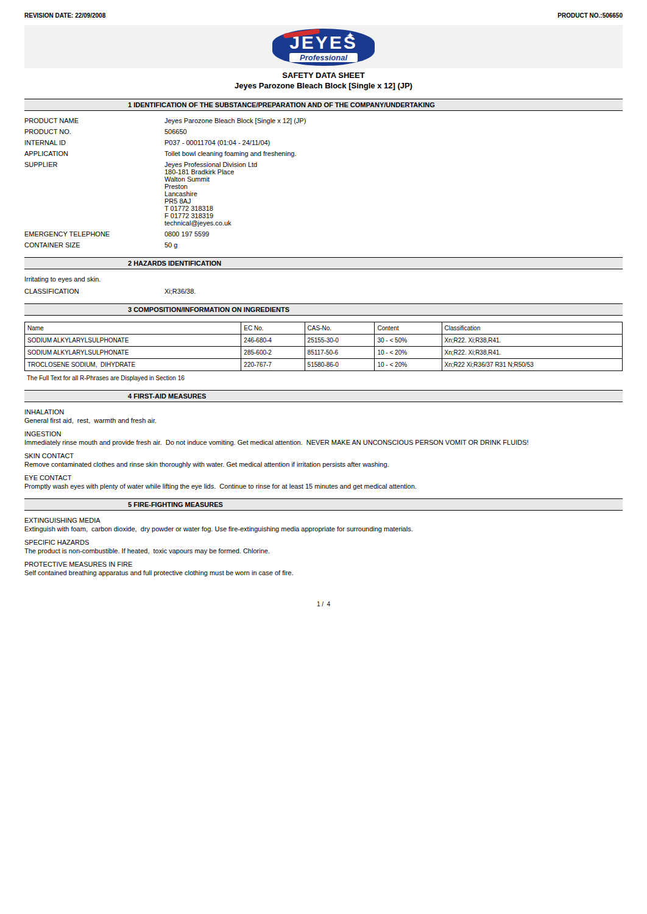REVISION DATE: 22/09/2008
PRODUCT NO.:506650
✦
JEYES
Professional
SAFETY DATA SHEET
Jeyes Parozone Bleach Block [Single x 12] (JP)
1 IDENTIFICATION OF THE SUBSTANCE/PREPARATION AND OF THE COMPANY/UNDERTAKING
PRODUCT NAME
Jeyes Parozone Bleach Block [Single x 12] (JP)
PRODUCT NO.
506650
INTERNAL ID
P037 - 00011704 (01:04 - 24/11/04)
APPLICATION
Toilet bowl cleaning foaming and freshening.
SUPPLIER
Jeyes Professional Division Ltd
180-181 Bradkirk Place
Walton Summit
Preston
Lancashire
PR5 8AJ
T 01772 318318
F 01772 318319
technical@jeyes.co.uk
EMERGENCY TELEPHONE
0800 197 5599
CONTAINER SIZE
50 g
2 HAZARDS IDENTIFICATION
Irritating to eyes and skin.
CLASSIFICATION
Xi;R36/38.
3 COMPOSITION/INFORMATION ON INGREDIENTS
| Name | EC No. | CAS-No. | Content | Classification |
| --- | --- | --- | --- | --- |
| SODIUM ALKYLARYLSULPHONATE | 246-680-4 | 25155-30-0 | 30 - < 50% | Xn;R22. Xi;R38,R41. |
| SODIUM ALKYLARYLSULPHONATE | 285-600-2 | 85117-50-6 | 10 - < 20% | Xn;R22. Xi;R38,R41. |
| TROCLOSENE SODIUM, DIHYDRATE | 220-767-7 | 51580-86-0 | 10 - < 20% | Xn;R22 Xi;R36/37 R31 N;R50/53 |
The Full Text for all R-Phrases are Displayed in Section 16
4 FIRST-AID MEASURES
INHALATION
General first aid, rest, warmth and fresh air.
INGESTION
Immediately rinse mouth and provide fresh air. Do not induce vomiting. Get medical attention. NEVER MAKE AN UNCONSCIOUS PERSON VOMIT OR DRINK FLUIDS!
SKIN CONTACT
Remove contaminated clothes and rinse skin thoroughly with water. Get medical attention if irritation persists after washing.
EYE CONTACT
Promptly wash eyes with plenty of water while lifting the eye lids. Continue to rinse for at least 15 minutes and get medical attention.
5 FIRE-FIGHTING MEASURES
EXTINGUISHING MEDIA
Extinguish with foam, carbon dioxide, dry powder or water fog. Use fire-extinguishing media appropriate for surrounding materials.
SPECIFIC HAZARDS
The product is non-combustible. If heated, toxic vapours may be formed. Chlorine.
PROTECTIVE MEASURES IN FIRE
Self contained breathing apparatus and full protective clothing must be worn in case of fire.
1 / 4